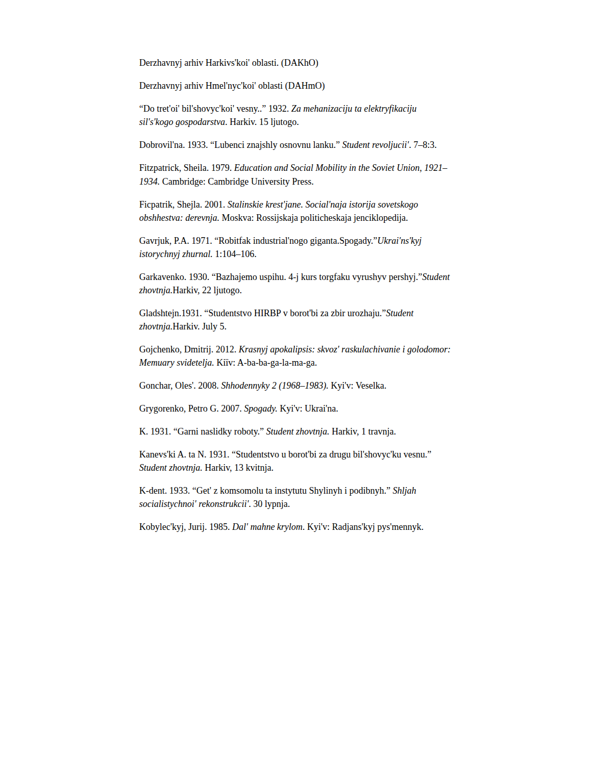Derzhavnyj arhiv Harkivs'koi' oblasti. (DAKhO)
Derzhavnyj arhiv Hmel'nyc'koi' oblasti (DAHmO)
“Do tret'oi' bil'shovyc'koi' vesny..” 1932. Za mehanizaciju ta elektryfikaciju sil's'kogo gospodarstva. Harkiv. 15 ljutogo.
Dobrovil'na. 1933. “Lubenci znajshly osnovnu lanku.” Student revoljucii'. 7–8:3.
Fitzpatrick, Sheila. 1979. Education and Social Mobility in the Soviet Union, 1921–1934. Cambridge: Cambridge University Press.
Ficpatrik, Shejla. 2001. Stalinskie krest'jane. Social'naja istorija sovetskogo obshhestva: derevnja. Moskva: Rossijskaja politicheskaja jenciklopedija.
Gavrjuk, P.A. 1971. “Robitfak industrial'nogo giganta.Spogady.”Ukrai'ns'kyj istorychnyj zhurnal. 1:104–106.
Garkavenko. 1930. “Bazhajemo uspihu. 4-j kurs torgfaku vyrushyv pershyj.”Student zhovtnja. Harkiv, 22 ljutogo.
Gladshtejn.1931. “Studentstvo HIRBP v borot'bi za zbir urozhaju.”Student zhovtnja. Harkiv. July 5.
Gojchenko, Dmitrij. 2012. Krasnyj apokalipsis: skvoz' raskulachivanie i golodomor: Memuary svidetelja. Kiïv: A-ba-ba-ga-la-ma-ga.
Gonchar, Oles'. 2008. Shhodennyky 2 (1968–1983). Kyi'v: Veselka.
Grygorenko, Petro G. 2007. Spogady. Kyi'v: Ukrai'na.
K. 1931. “Garni naslidky roboty.” Student zhovtnja. Harkiv, 1 travnja.
Kanevs'ki A. ta N. 1931. “Studentstvo u borot'bi za drugu bil'shovyc'ku vesnu.” Student zhovtnja. Harkiv, 13 kvitnja.
K-dent. 1933. “Get' z komsomolu ta instytutu Shylinyh i podibnyh.” Shljah socialistychnoi' rekonstrukcii'. 30 lypnja.
Kobylec'kyj, Jurij. 1985. Dal' mahne krylom. Kyi'v: Radjans'kyj pys'mennyk.